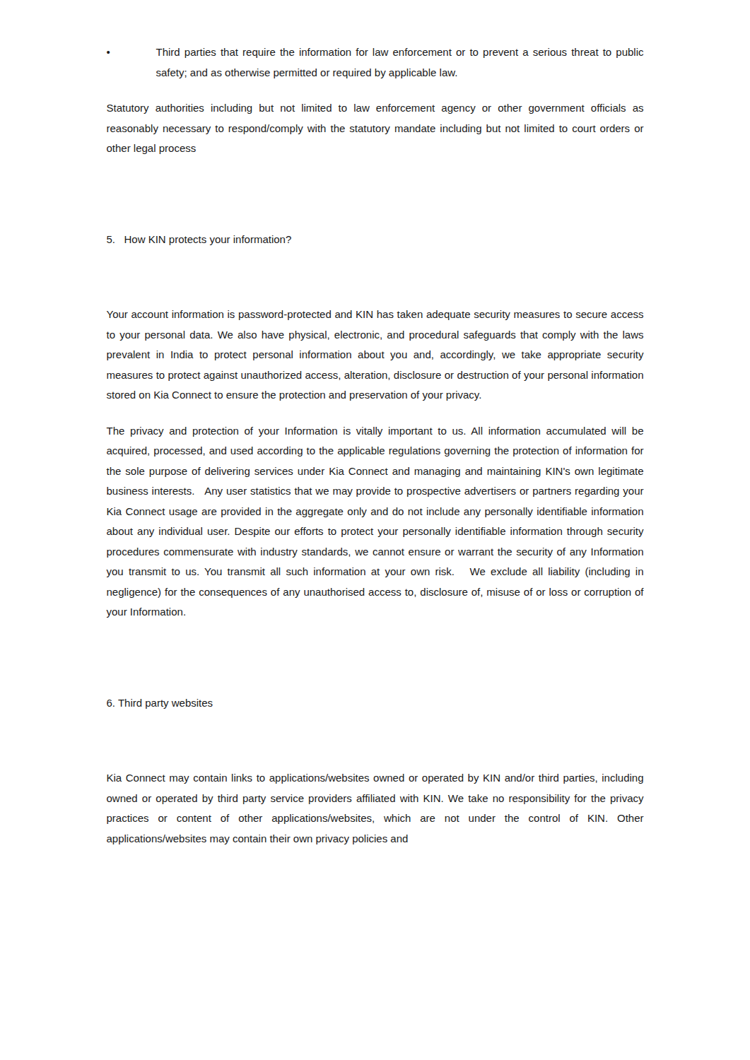• Third parties that require the information for law enforcement or to prevent a serious threat to public safety; and as otherwise permitted or required by applicable law.
Statutory authorities including but not limited to law enforcement agency or other government officials as reasonably necessary to respond/comply with the statutory mandate including but not limited to court orders or other legal process
5. How KIN protects your information?
Your account information is password-protected and KIN has taken adequate security measures to secure access to your personal data. We also have physical, electronic, and procedural safeguards that comply with the laws prevalent in India to protect personal information about you and, accordingly, we take appropriate security measures to protect against unauthorized access, alteration, disclosure or destruction of your personal information stored on Kia Connect to ensure the protection and preservation of your privacy.
The privacy and protection of your Information is vitally important to us. All information accumulated will be acquired, processed, and used according to the applicable regulations governing the protection of information for the sole purpose of delivering services under Kia Connect and managing and maintaining KIN's own legitimate business interests. Any user statistics that we may provide to prospective advertisers or partners regarding your Kia Connect usage are provided in the aggregate only and do not include any personally identifiable information about any individual user. Despite our efforts to protect your personally identifiable information through security procedures commensurate with industry standards, we cannot ensure or warrant the security of any Information you transmit to us. You transmit all such information at your own risk. We exclude all liability (including in negligence) for the consequences of any unauthorised access to, disclosure of, misuse of or loss or corruption of your Information.
6. Third party websites
Kia Connect may contain links to applications/websites owned or operated by KIN and/or third parties, including owned or operated by third party service providers affiliated with KIN. We take no responsibility for the privacy practices or content of other applications/websites, which are not under the control of KIN. Other applications/websites may contain their own privacy policies and